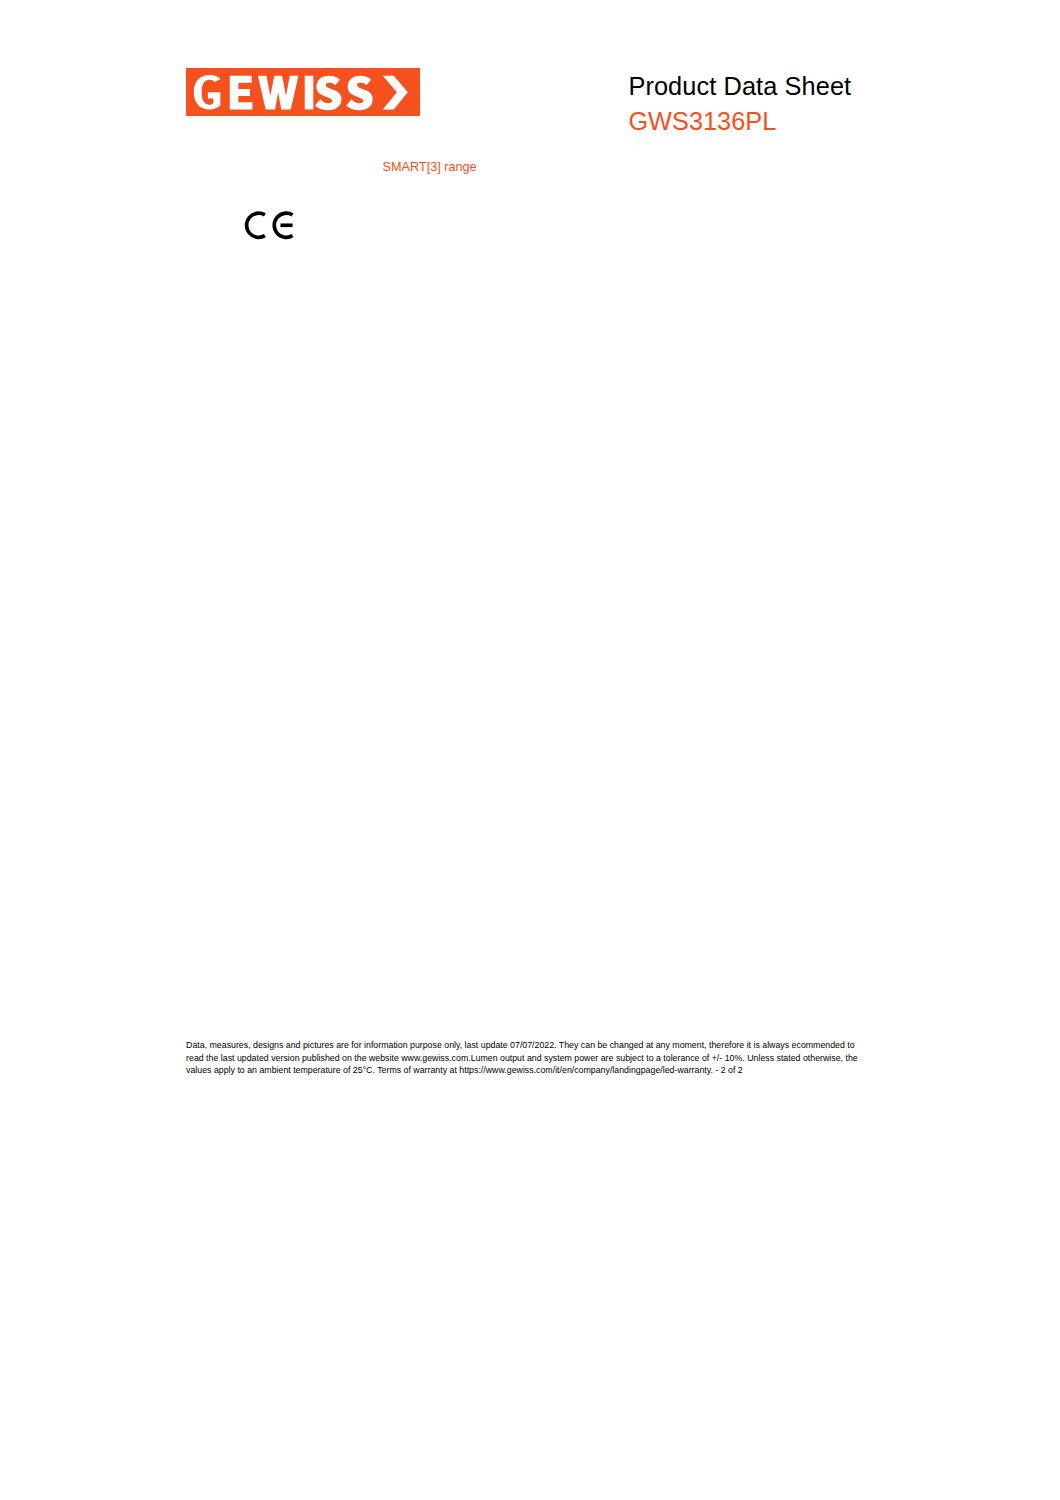Product Data Sheet
GWS3136PL
SMART[3] range
Data, measures, designs and pictures are for information purpose only, last update 07/07/2022. They can be changed at any moment, therefore it is always ecommended to read the last updated version published on the website www.gewiss.com.Lumen output and system power are subject to a tolerance of +/- 10%. Unless stated otherwise, the values apply to an ambient temperature of 25°C. Terms of warranty at https://www.gewiss.com/it/en/company/landingpage/led-warranty. - 2 of 2